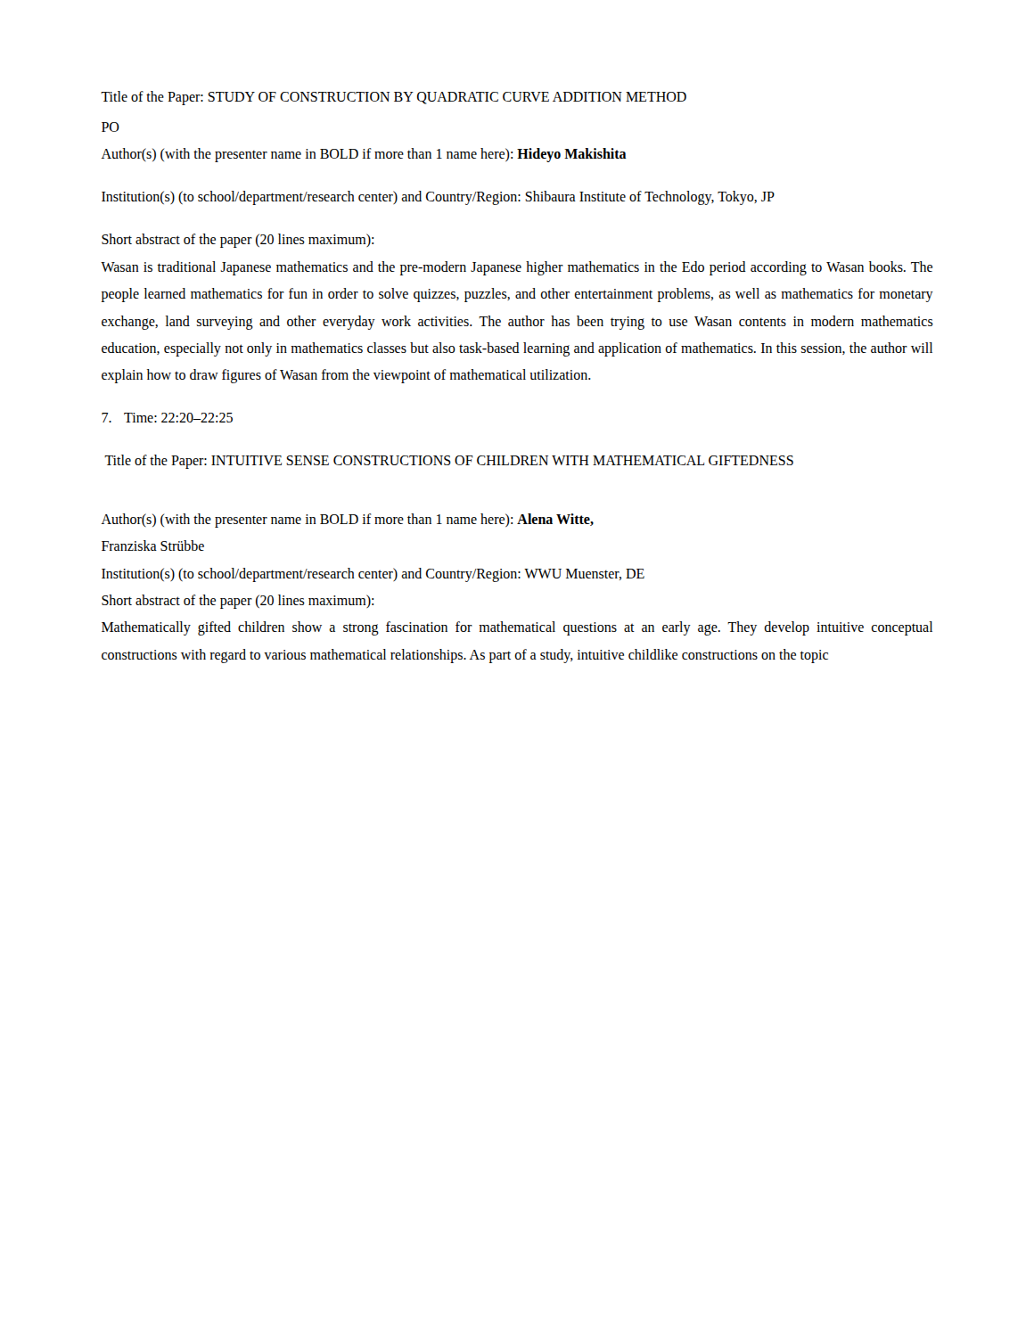Title of the Paper: STUDY OF CONSTRUCTION BY QUADRATIC CURVE ADDITION METHOD
PO
Author(s) (with the presenter name in BOLD if more than 1 name here): Hideyo Makishita
Institution(s) (to school/department/research center) and Country/Region: Shibaura Institute of Technology, Tokyo, JP
Short abstract of the paper (20 lines maximum):
Wasan is traditional Japanese mathematics and the pre-modern Japanese higher mathematics in the Edo period according to Wasan books. The people learned mathematics for fun in order to solve quizzes, puzzles, and other entertainment problems, as well as mathematics for monetary exchange, land surveying and other everyday work activities. The author has been trying to use Wasan contents in modern mathematics education, especially not only in mathematics classes but also task-based learning and application of mathematics. In this session, the author will explain how to draw figures of Wasan from the viewpoint of mathematical utilization.
7. Time: 22:20‒22:25
Title of the Paper: INTUITIVE SENSE CONSTRUCTIONS OF CHILDREN WITH MATHEMATICAL GIFTEDNESS
Author(s) (with the presenter name in BOLD if more than 1 name here): Alena Witte,
Franziska Strübbe
Institution(s) (to school/department/research center) and Country/Region: WWU Muenster, DE
Short abstract of the paper (20 lines maximum):
Mathematically gifted children show a strong fascination for mathematical questions at an early age. They develop intuitive conceptual constructions with regard to various mathematical relationships. As part of a study, intuitive childlike constructions on the topic